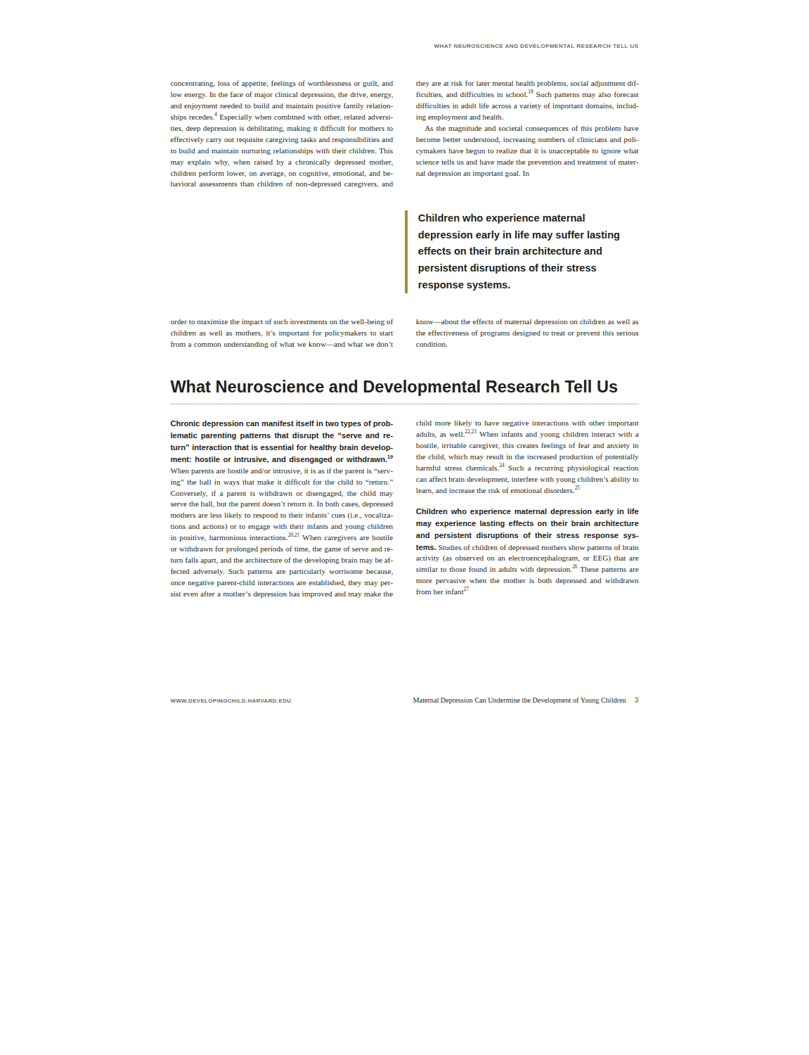What Neuroscience and Developmental Research Tell Us
concentrating, loss of appetite, feelings of worthlessness or guilt, and low energy. In the face of major clinical depression, the drive, energy, and enjoyment needed to build and maintain positive family relationships recedes.4 Especially when combined with other, related adversities, deep depression is debilitating, making it difficult for mothers to effectively carry out requisite caregiving tasks and responsibilities and to build and maintain nurturing relationships with their children. This may explain why, when raised by a chronically depressed mother, children perform lower, on average, on cognitive, emotional, and behavioral assessments than children of non-depressed caregivers, and they are at risk for later mental health problems, social adjustment difficulties, and difficulties in school.18 Such patterns may also forecast difficulties in adult life across a variety of important domains, including employment and health.
As the magnitude and societal consequences of this problem have become better understood, increasing numbers of clinicians and policymakers have begun to realize that it is unacceptable to ignore what science tells us and have made the prevention and treatment of maternal depression an important goal. In
Children who experience maternal depression early in life may suffer lasting effects on their brain architecture and persistent disruptions of their stress response systems.
order to maximize the impact of such investments on the well-being of children as well as mothers, it’s important for policymakers to start from a common understanding of what we know—and what we don’t know—about the effects of maternal depression on children as well as the effectiveness of programs designed to treat or prevent this serious condition.
What Neuroscience and Developmental Research Tell Us
Chronic depression can manifest itself in two types of problematic parenting patterns that disrupt the “serve and return” interaction that is essential for healthy brain development: hostile or intrusive, and disengaged or withdrawn.19 When parents are hostile and/or intrusive, it is as if the parent is “serving” the ball in ways that make it difficult for the child to “return.” Conversely, if a parent is withdrawn or disengaged, the child may serve the ball, but the parent doesn’t return it. In both cases, depressed mothers are less likely to respond to their infants’ cues (i.e., vocalizations and actions) or to engage with their infants and young children in positive, harmonious interactions.20,21 When caregivers are hostile or withdrawn for prolonged periods of time, the game of serve and return falls apart, and the architecture of the developing brain may be affected adversely. Such patterns are particularly worrisome because, once negative parent-child interactions are established, they may persist even after a mother’s depression has improved and may make the child more likely to have negative interactions with other important adults, as well.22,23 When infants and young children interact with a hostile, irritable caregiver, this creates feelings of fear and anxiety in the child, which may result in the increased production of potentially harmful stress chemicals.24 Such a recurring physiological reaction can affect brain development, interfere with young children’s ability to learn, and increase the risk of emotional disorders.25
Children who experience maternal depression early in life may experience lasting effects on their brain architecture and persistent disruptions of their stress response systems. Studies of children of depressed mothers show patterns of brain activity (as observed on an electroencephalogram, or EEG) that are similar to those found in adults with depression.26 These patterns are more pervasive when the mother is both depressed and withdrawn from her infant27
www.developingchild.harvard.edu
Maternal Depression Can Undermine the Development of Young Children 3